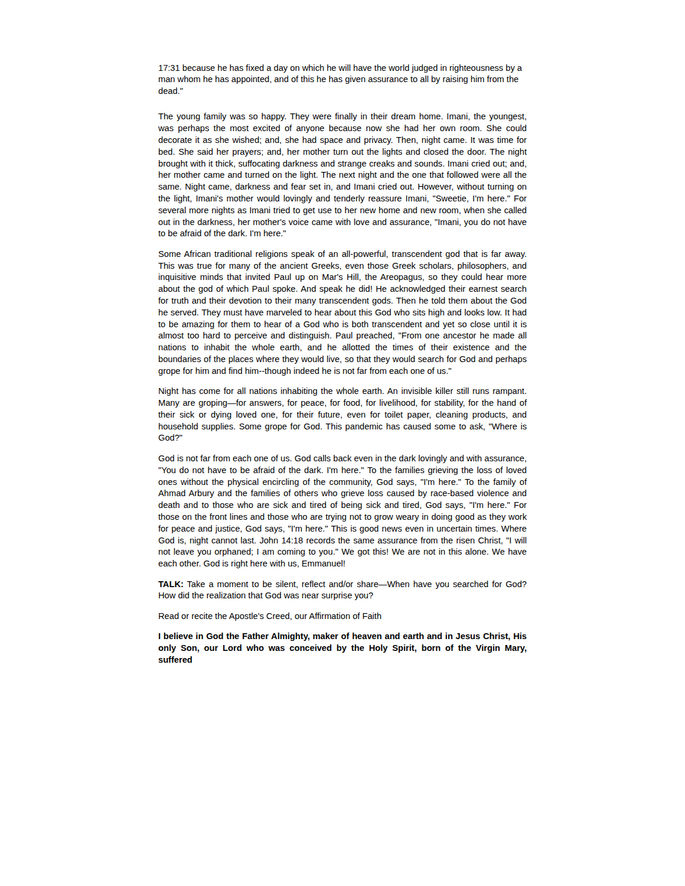17:31 because he has fixed a day on which he will have the world judged in righteousness by a man whom he has appointed, and of this he has given assurance to all by raising him from the dead."
The young family was so happy. They were finally in their dream home. Imani, the youngest, was perhaps the most excited of anyone because now she had her own room. She could decorate it as she wished; and, she had space and privacy. Then, night came. It was time for bed. She said her prayers; and, her mother turn out the lights and closed the door. The night brought with it thick, suffocating darkness and strange creaks and sounds. Imani cried out; and, her mother came and turned on the light. The next night and the one that followed were all the same. Night came, darkness and fear set in, and Imani cried out. However, without turning on the light, Imani's mother would lovingly and tenderly reassure Imani, "Sweetie, I'm here." For several more nights as Imani tried to get use to her new home and new room, when she called out in the darkness, her mother's voice came with love and assurance, "Imani, you do not have to be afraid of the dark. I'm here."
Some African traditional religions speak of an all-powerful, transcendent god that is far away. This was true for many of the ancient Greeks, even those Greek scholars, philosophers, and inquisitive minds that invited Paul up on Mar's Hill, the Areopagus, so they could hear more about the god of which Paul spoke. And speak he did! He acknowledged their earnest search for truth and their devotion to their many transcendent gods. Then he told them about the God he served. They must have marveled to hear about this God who sits high and looks low. It had to be amazing for them to hear of a God who is both transcendent and yet so close until it is almost too hard to perceive and distinguish. Paul preached, "From one ancestor he made all nations to inhabit the whole earth, and he allotted the times of their existence and the boundaries of the places where they would live, so that they would search for God and perhaps grope for him and find him--though indeed he is not far from each one of us."
Night has come for all nations inhabiting the whole earth. An invisible killer still runs rampant. Many are groping—for answers, for peace, for food, for livelihood, for stability, for the hand of their sick or dying loved one, for their future, even for toilet paper, cleaning products, and household supplies. Some grope for God. This pandemic has caused some to ask, "Where is God?"
God is not far from each one of us. God calls back even in the dark lovingly and with assurance, "You do not have to be afraid of the dark. I'm here." To the families grieving the loss of loved ones without the physical encircling of the community, God says, "I'm here." To the family of Ahmad Arbury and the families of others who grieve loss caused by race-based violence and death and to those who are sick and tired of being sick and tired, God says, "I'm here." For those on the front lines and those who are trying not to grow weary in doing good as they work for peace and justice, God says, "I'm here." This is good news even in uncertain times. Where God is, night cannot last. John 14:18 records the same assurance from the risen Christ, "I will not leave you orphaned; I am coming to you." We got this! We are not in this alone. We have each other. God is right here with us, Emmanuel!
TALK: Take a moment to be silent, reflect and/or share—When have you searched for God? How did the realization that God was near surprise you?
Read or recite the Apostle's Creed, our Affirmation of Faith
I believe in God the Father Almighty, maker of heaven and earth and in Jesus Christ, His only Son, our Lord who was conceived by the Holy Spirit, born of the Virgin Mary, suffered